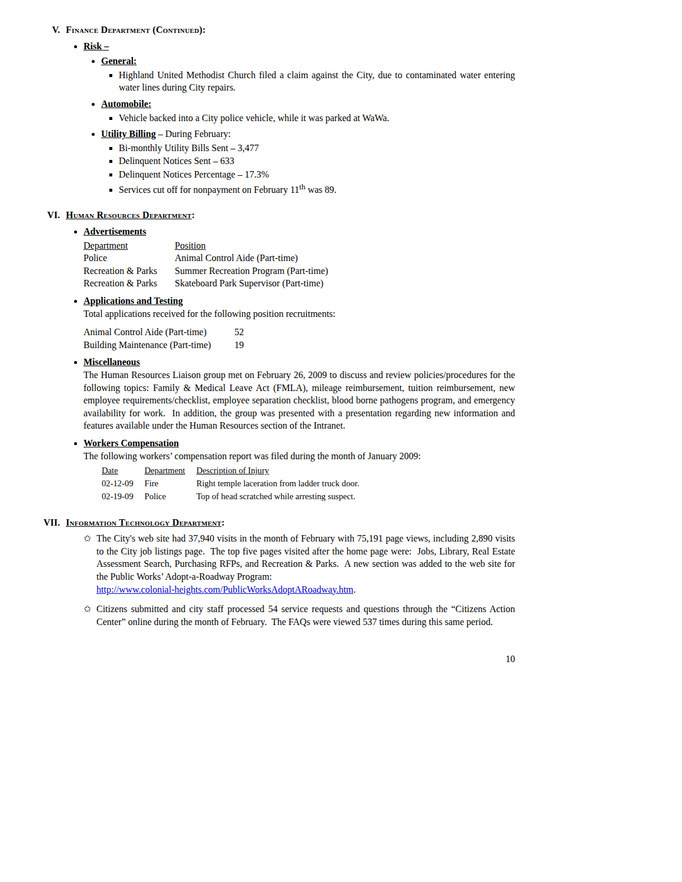V.
Finance Department (Continued):
Risk –
General:
Highland United Methodist Church filed a claim against the City, due to contaminated water entering water lines during City repairs.
Automobile:
Vehicle backed into a City police vehicle, while it was parked at WaWa.
Utility Billing – During February:
Bi-monthly Utility Bills Sent – 3,477
Delinquent Notices Sent – 633
Delinquent Notices Percentage – 17.3%
Services cut off for nonpayment on February 11th was 89.
VI.
Human Resources Department:
Advertisements
| Department | Position |
| --- | --- |
| Police | Animal Control Aide (Part-time) |
| Recreation & Parks | Summer Recreation Program (Part-time) |
| Recreation & Parks | Skateboard Park Supervisor (Part-time) |
Applications and Testing
Total applications received for the following position recruitments:
| Animal Control Aide (Part-time) | 52 |
| Building Maintenance (Part-time) | 19 |
Miscellaneous
The Human Resources Liaison group met on February 26, 2009 to discuss and review policies/procedures for the following topics: Family & Medical Leave Act (FMLA), mileage reimbursement, tuition reimbursement, new employee requirements/checklist, employee separation checklist, blood borne pathogens program, and emergency availability for work. In addition, the group was presented with a presentation regarding new information and features available under the Human Resources section of the Intranet.
Workers Compensation
The following workers’ compensation report was filed during the month of January 2009:
| Date | Department | Description of Injury |
| --- | --- | --- |
| 02-12-09 | Fire | Right temple laceration from ladder truck door. |
| 02-19-09 | Police | Top of head scratched while arresting suspect. |
VII.
Information Technology Department:
The City's web site had 37,940 visits in the month of February with 75,191 page views, including 2,890 visits to the City job listings page. The top five pages visited after the home page were: Jobs, Library, Real Estate Assessment Search, Purchasing RFPs, and Recreation & Parks. A new section was added to the web site for the Public Works’ Adopt-a-Roadway Program:
http://www.colonial-heights.com/PublicWorksAdoptARoadway.htm.
Citizens submitted and city staff processed 54 service requests and questions through the “Citizens Action Center” online during the month of February. The FAQs were viewed 537 times during this same period.
10